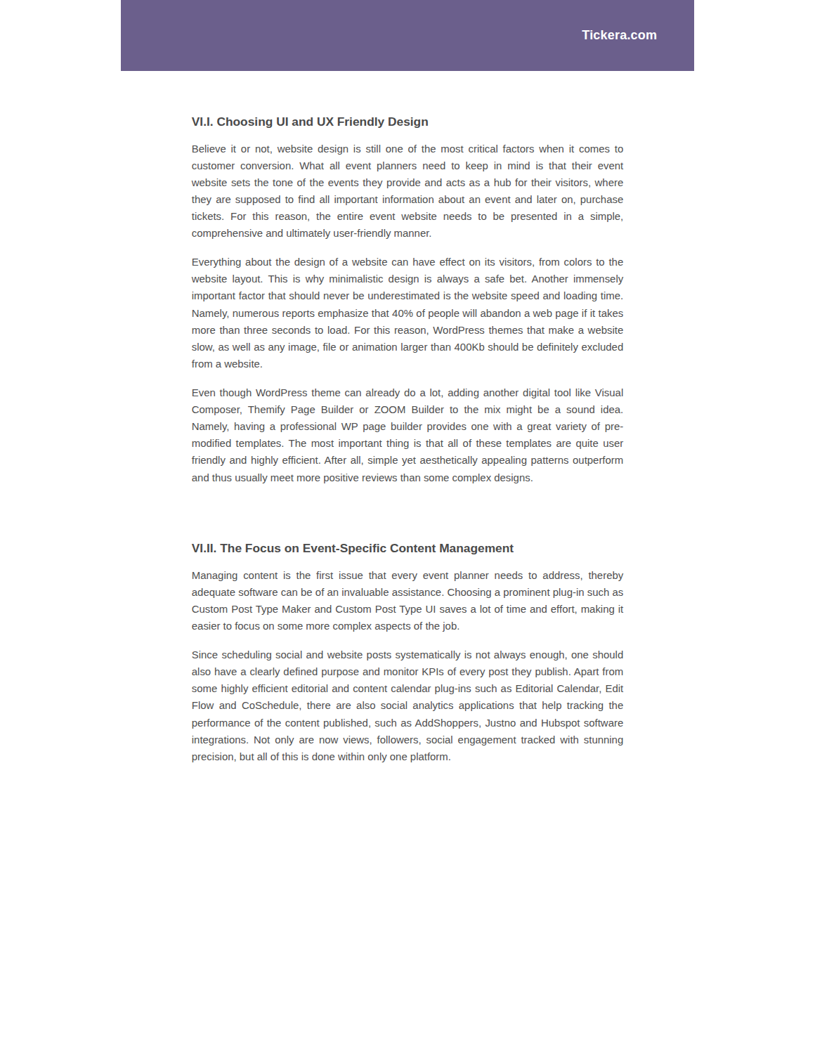Tickera.com
VI.I. Choosing UI and UX Friendly Design
Believe it or not, website design is still one of the most critical factors when it comes to customer conversion. What all event planners need to keep in mind is that their event website sets the tone of the events they provide and acts as a hub for their visitors, where they are supposed to find all important information about an event and later on, purchase tickets. For this reason, the entire event website needs to be presented in a simple, comprehensive and ultimately user-friendly manner.
Everything about the design of a website can have effect on its visitors, from colors to the website layout. This is why minimalistic design is always a safe bet. Another immensely important factor that should never be underestimated is the website speed and loading time. Namely, numerous reports emphasize that 40% of people will abandon a web page if it takes more than three seconds to load. For this reason, WordPress themes that make a website slow, as well as any image, file or animation larger than 400Kb should be definitely excluded from a website.
Even though WordPress theme can already do a lot, adding another digital tool like Visual Composer, Themify Page Builder or ZOOM Builder to the mix might be a sound idea. Namely, having a professional WP page builder provides one with a great variety of pre-modified templates. The most important thing is that all of these templates are quite user friendly and highly efficient. After all, simple yet aesthetically appealing patterns outperform and thus usually meet more positive reviews than some complex designs.
VI.II. The Focus on Event-Specific Content Management
Managing content is the first issue that every event planner needs to address, thereby adequate software can be of an invaluable assistance. Choosing a prominent plug-in such as Custom Post Type Maker and Custom Post Type UI saves a lot of time and effort, making it easier to focus on some more complex aspects of the job.
Since scheduling social and website posts systematically is not always enough, one should also have a clearly defined purpose and monitor KPIs of every post they publish. Apart from some highly efficient editorial and content calendar plug-ins such as Editorial Calendar, Edit Flow and CoSchedule, there are also social analytics applications that help tracking the performance of the content published, such as AddShoppers, Justno and Hubspot software integrations. Not only are now views, followers, social engagement tracked with stunning precision, but all of this is done within only one platform.